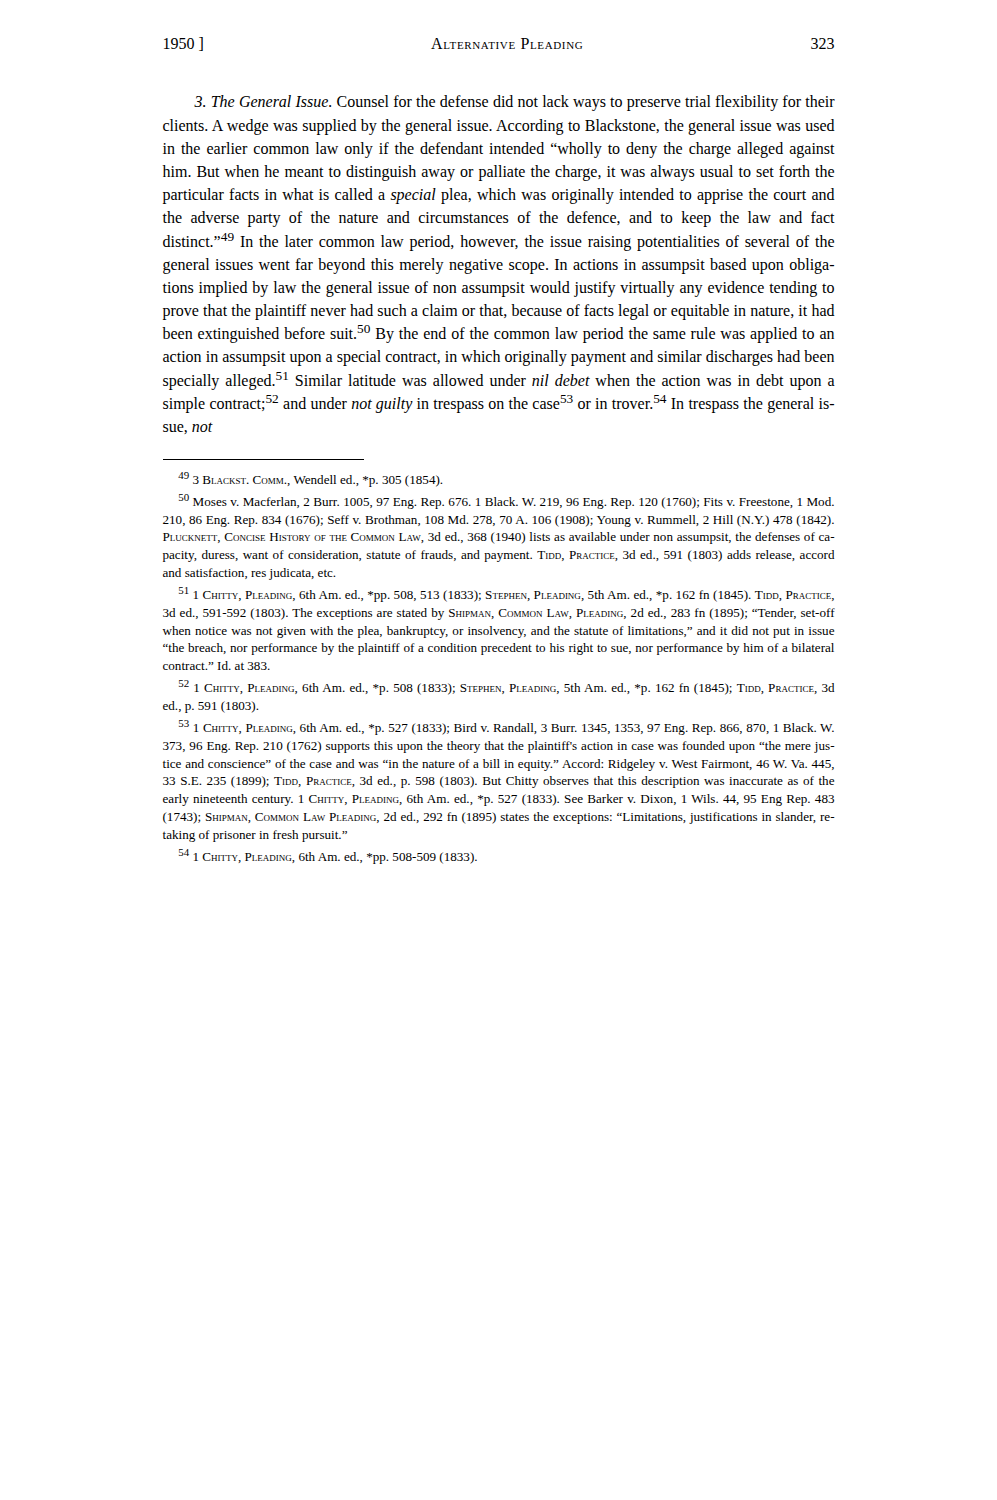1950 ] Alternative Pleading 323
3. The General Issue. Counsel for the defense did not lack ways to preserve trial flexibility for their clients. A wedge was supplied by the general issue. According to Blackstone, the general issue was used in the earlier common law only if the defendant intended “wholly to deny the charge alleged against him. But when he meant to distinguish away or palliate the charge, it was always usual to set forth the particular facts in what is called a special plea, which was originally intended to apprise the court and the adverse party of the nature and circumstances of the defence, and to keep the law and fact distinct.”49 In the later common law period, however, the issue raising potentialities of several of the general issues went far beyond this merely negative scope. In actions in assumpsit based upon obligations implied by law the general issue of non assumpsit would justify virtually any evidence tending to prove that the plaintiff never had such a claim or that, because of facts legal or equitable in nature, it had been extinguished before suit.50 By the end of the common law period the same rule was applied to an action in assumpsit upon a special contract, in which originally payment and similar discharges had been specially alleged.51 Similar latitude was allowed under nil debet when the action was in debt upon a simple contract;52 and under not guilty in trespass on the case53 or in trover.54 In trespass the general issue, not
49 3 Blackst. Comm., Wendell ed., *p. 305 (1854).
50 Moses v. Macferlan, 2 Burr. 1005, 97 Eng. Rep. 676. 1 Black. W. 219, 96 Eng. Rep. 120 (1760); Fits v. Freestone, 1 Mod. 210, 86 Eng. Rep. 834 (1676); Seff v. Brothman, 108 Md. 278, 70 A. 106 (1908); Young v. Rummell, 2 Hill (N.Y.) 478 (1842). Plucknett, Concise History of the Common Law, 3d ed., 368 (1940) lists as available under non assumpsit, the defenses of capacity, duress, want of consideration, statute of frauds, and payment. Tidd, Practice, 3d ed., 591 (1803) adds release, accord and satisfaction, res judicata, etc.
51 1 Chitty, Pleading, 6th Am. ed., *pp. 508, 513 (1833); Stephen, Pleading, 5th Am. ed., *p. 162 fn (1845). Tidd, Practice, 3d ed., 591-592 (1803). The exceptions are stated by Shipman, Common Law, Pleading, 2d ed., 283 fn (1895); “Tender, set-off when notice was not given with the plea, bankruptcy, or insolvency, and the statute of limitations,” and it did not put in issue “the breach, nor performance by the plaintiff of a condition precedent to his right to sue, nor performance by him of a bilateral contract.” Id. at 383.
52 1 Chitty, Pleading, 6th Am. ed., *p. 508 (1833); Stephen, Pleading, 5th Am. ed., *p. 162 fn (1845); Tidd, Practice, 3d ed., p. 591 (1803).
53 1 Chitty, Pleading, 6th Am. ed., *p. 527 (1833); Bird v. Randall, 3 Burr. 1345, 1353, 97 Eng. Rep. 866, 870, 1 Black. W. 373, 96 Eng. Rep. 210 (1762) supports this upon the theory that the plaintiff's action in case was founded upon “the mere justice and conscience” of the case and was “in the nature of a bill in equity.” Accord: Ridgeley v. West Fairmont, 46 W. Va. 445, 33 S.E. 235 (1899); Tidd, Practice, 3d ed., p. 598 (1803). But Chitty observes that this description was inaccurate as of the early nineteenth century. 1 Chitty, Pleading, 6th Am. ed., *p. 527 (1833). See Barker v. Dixon, 1 Wils. 44, 95 Eng Rep. 483 (1743); Shipman, Common Law Pleading, 2d ed., 292 fn (1895) states the exceptions: “Limitations, justifications in slander, retaking of prisoner in fresh pursuit.”
54 1 Chitty, Pleading, 6th Am. ed., *pp. 508-509 (1833).